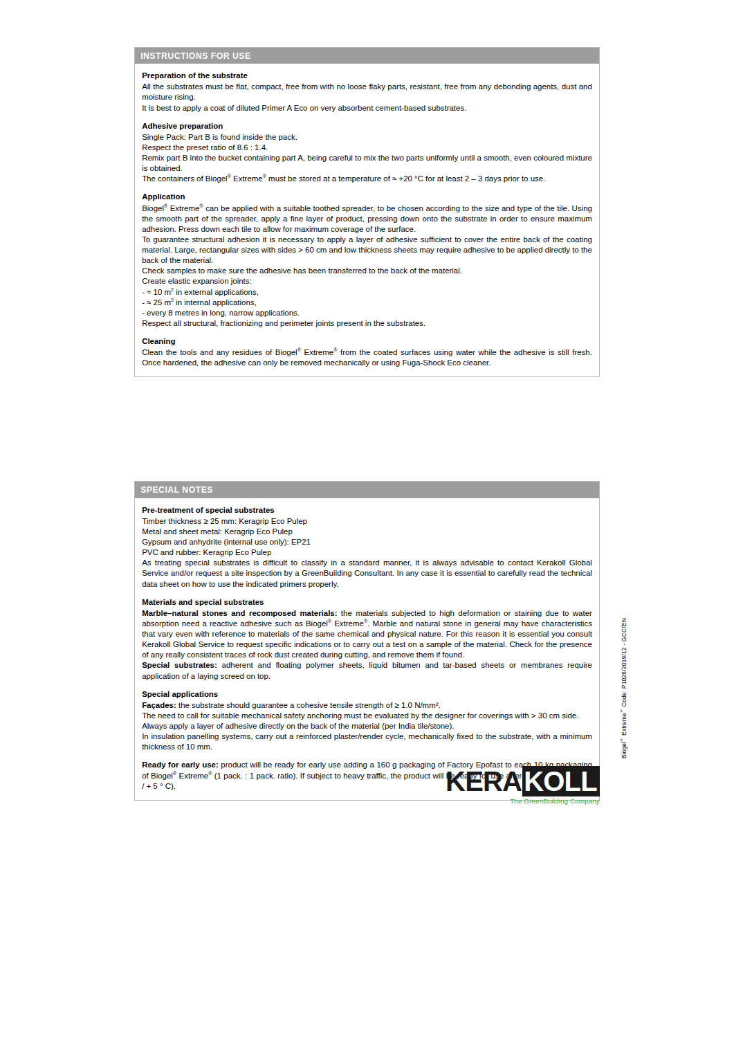INSTRUCTIONS FOR USE
Preparation of the substrate
All the substrates must be flat, compact, free from with no loose flaky parts, resistant, free from any debonding agents, dust and moisture rising.
It is best to apply a coat of diluted Primer A Eco on very absorbent cement-based substrates.
Adhesive preparation
Single Pack: Part B is found inside the pack.
Respect the preset ratio of 8.6 : 1.4.
Remix part B into the bucket containing part A, being careful to mix the two parts uniformly until a smooth, even coloured mixture is obtained.
The containers of Biogel® Extreme® must be stored at a temperature of ≈ +20 °C for at least 2 – 3 days prior to use.
Application
Biogel® Extreme® can be applied with a suitable toothed spreader, to be chosen according to the size and type of the tile. Using the smooth part of the spreader, apply a fine layer of product, pressing down onto the substrate in order to ensure maximum adhesion. Press down each tile to allow for maximum coverage of the surface.
To guarantee structural adhesion it is necessary to apply a layer of adhesive sufficient to cover the entire back of the coating material. Large, rectangular sizes with sides > 60 cm and low thickness sheets may require adhesive to be applied directly to the back of the material.
Check samples to make sure the adhesive has been transferred to the back of the material.
Create elastic expansion joints:
- ≈ 10 m2 in external applications,
- ≈ 25 m2 in internal applications,
- every 8 metres in long, narrow applications.
Respect all structural, fractionizing and perimeter joints present in the substrates.
Cleaning
Clean the tools and any residues of Biogel® Extreme® from the coated surfaces using water while the adhesive is still fresh. Once hardened, the adhesive can only be removed mechanically or using Fuga-Shock Eco cleaner.
SPECIAL NOTES
Pre-treatment of special substrates
Timber thickness ≥ 25 mm: Keragrip Eco Pulep
Metal and sheet metal: Keragrip Eco Pulep
Gypsum and anhydrite (internal use only): EP21
PVC and rubber: Keragrip Eco Pulep
As treating special substrates is difficult to classify in a standard manner, it is always advisable to contact Kerakoll Global Service and/or request a site inspection by a GreenBuilding Consultant. In any case it is essential to carefully read the technical data sheet on how to use the indicated primers properly.
Materials and special substrates
Marble–natural stones and recomposed materials: the materials subjected to high deformation or staining due to water absorption need a reactive adhesive such as Biogel® Extreme®. Marble and natural stone in general may have characteristics that vary even with reference to materials of the same chemical and physical nature. For this reason it is essential you consult Kerakoll Global Service to request specific indications or to carry out a test on a sample of the material. Check for the presence of any really consistent traces of rock dust created during cutting, and remove them if found.
Special substrates: adherent and floating polymer sheets, liquid bitumen and tar-based sheets or membranes require application of a laying screed on top.
Special applications
Façades: the substrate should guarantee a cohesive tensile strength of ≥ 1.0 N/mm².
The need to call for suitable mechanical safety anchoring must be evaluated by the designer for coverings with > 30 cm side.
Always apply a layer of adhesive directly on the back of the material (per India tile/stone).
In insulation panelling systems, carry out a reinforced plaster/render cycle, mechanically fixed to the substrate, with a minimum thickness of 10 mm.
Ready for early use: product will be ready for early use adding a 160 g packaging of Factory Epofast to each 10 kg packaging of Biogel® Extreme® (1 pack. : 1 pack. ratio). If subject to heavy traffic, the product will be ready for use after ≈ 6-16 hrs (+23 ° C / + 5 ° C).
Biogel® Extreme® Code: P1026/2019/12 - GCC/EN
KERAKOLL
The GreenBuilding Company